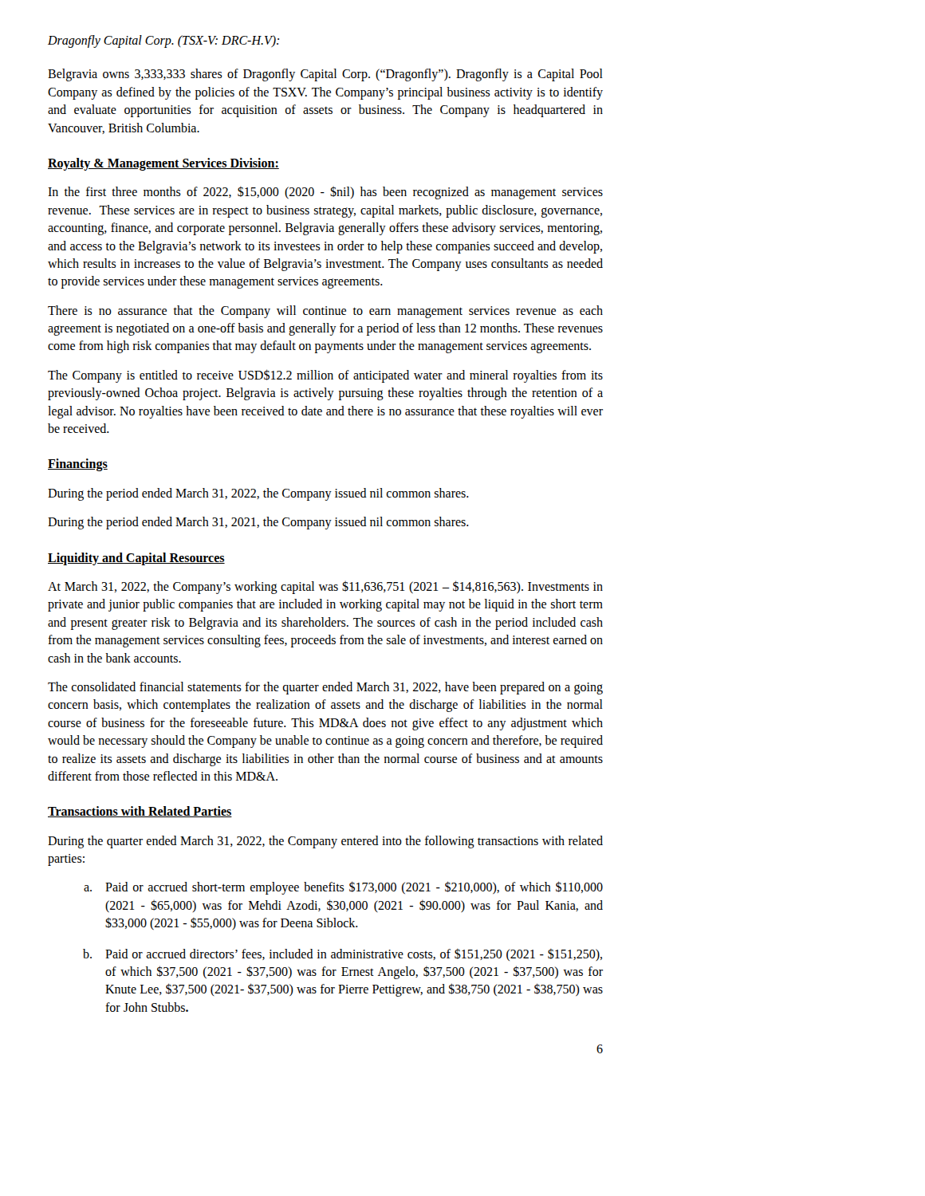Dragonfly Capital Corp. (TSX-V: DRC-H.V):
Belgravia owns 3,333,333 shares of Dragonfly Capital Corp. (“Dragonfly”). Dragonfly is a Capital Pool Company as defined by the policies of the TSXV. The Company’s principal business activity is to identify and evaluate opportunities for acquisition of assets or business. The Company is headquartered in Vancouver, British Columbia.
Royalty & Management Services Division:
In the first three months of 2022, $15,000 (2020 - $nil) has been recognized as management services revenue. These services are in respect to business strategy, capital markets, public disclosure, governance, accounting, finance, and corporate personnel. Belgravia generally offers these advisory services, mentoring, and access to the Belgravia’s network to its investees in order to help these companies succeed and develop, which results in increases to the value of Belgravia’s investment. The Company uses consultants as needed to provide services under these management services agreements.
There is no assurance that the Company will continue to earn management services revenue as each agreement is negotiated on a one-off basis and generally for a period of less than 12 months. These revenues come from high risk companies that may default on payments under the management services agreements.
The Company is entitled to receive USD$12.2 million of anticipated water and mineral royalties from its previously-owned Ochoa project. Belgravia is actively pursuing these royalties through the retention of a legal advisor. No royalties have been received to date and there is no assurance that these royalties will ever be received.
Financings
During the period ended March 31, 2022, the Company issued nil common shares.
During the period ended March 31, 2021, the Company issued nil common shares.
Liquidity and Capital Resources
At March 31, 2022, the Company’s working capital was $11,636,751 (2021 – $14,816,563). Investments in private and junior public companies that are included in working capital may not be liquid in the short term and present greater risk to Belgravia and its shareholders. The sources of cash in the period included cash from the management services consulting fees, proceeds from the sale of investments, and interest earned on cash in the bank accounts.
The consolidated financial statements for the quarter ended March 31, 2022, have been prepared on a going concern basis, which contemplates the realization of assets and the discharge of liabilities in the normal course of business for the foreseeable future. This MD&A does not give effect to any adjustment which would be necessary should the Company be unable to continue as a going concern and therefore, be required to realize its assets and discharge its liabilities in other than the normal course of business and at amounts different from those reflected in this MD&A.
Transactions with Related Parties
During the quarter ended March 31, 2022, the Company entered into the following transactions with related parties:
Paid or accrued short-term employee benefits $173,000 (2021 - $210,000), of which $110,000 (2021 - $65,000) was for Mehdi Azodi, $30,000 (2021 - $90.000) was for Paul Kania, and $33,000 (2021 - $55,000) was for Deena Siblock.
Paid or accrued directors’ fees, included in administrative costs, of $151,250 (2021 - $151,250), of which $37,500 (2021 - $37,500) was for Ernest Angelo, $37,500 (2021 - $37,500) was for Knute Lee, $37,500 (2021- $37,500) was for Pierre Pettigrew, and $38,750 (2021 - $38,750) was for John Stubbs.
6